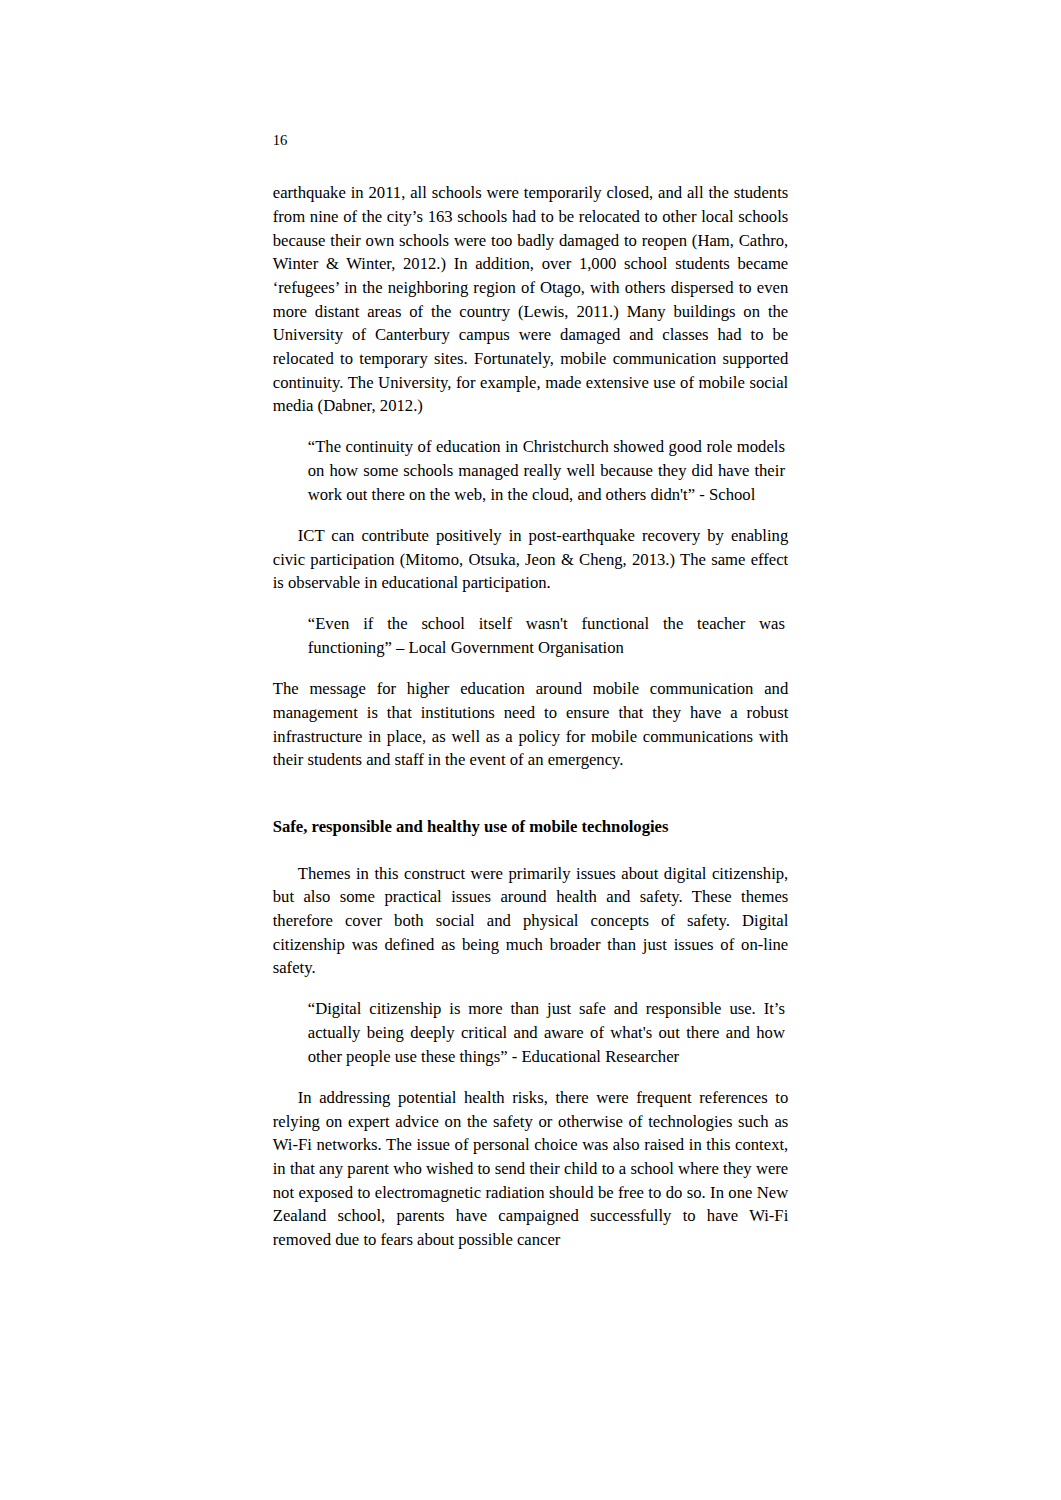16
earthquake in 2011, all schools were temporarily closed, and all the students from nine of the city’s 163 schools had to be relocated to other local schools because their own schools were too badly damaged to reopen (Ham, Cathro, Winter & Winter, 2012.) In addition, over 1,000 school students became ‘refugees’ in the neighboring region of Otago, with others dispersed to even more distant areas of the country (Lewis, 2011.) Many buildings on the University of Canterbury campus were damaged and classes had to be relocated to temporary sites. Fortunately, mobile communication supported continuity. The University, for example, made extensive use of mobile social media (Dabner, 2012.)
“The continuity of education in Christchurch showed good role models on how some schools managed really well because they did have their work out there on the web, in the cloud, and others didn't” - School
ICT can contribute positively in post-earthquake recovery by enabling civic participation (Mitomo, Otsuka, Jeon & Cheng, 2013.) The same effect is observable in educational participation.
“Even if the school itself wasn't functional the teacher was functioning” – Local Government Organisation
The message for higher education around mobile communication and management is that institutions need to ensure that they have a robust infrastructure in place, as well as a policy for mobile communications with their students and staff in the event of an emergency.
Safe, responsible and healthy use of mobile technologies
Themes in this construct were primarily issues about digital citizenship, but also some practical issues around health and safety. These themes therefore cover both social and physical concepts of safety. Digital citizenship was defined as being much broader than just issues of on-line safety.
“Digital citizenship is more than just safe and responsible use. It’s actually being deeply critical and aware of what's out there and how other people use these things” - Educational Researcher
In addressing potential health risks, there were frequent references to relying on expert advice on the safety or otherwise of technologies such as Wi-Fi networks. The issue of personal choice was also raised in this context, in that any parent who wished to send their child to a school where they were not exposed to electromagnetic radiation should be free to do so. In one New Zealand school, parents have campaigned successfully to have Wi-Fi removed due to fears about possible cancer